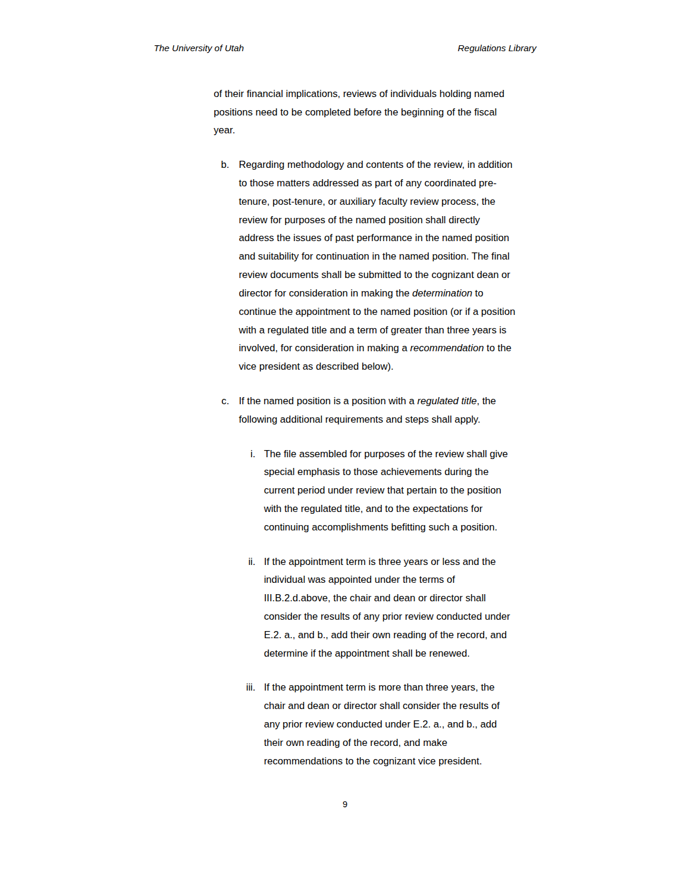The University of Utah Regulations Library
of their financial implications, reviews of individuals holding named positions need to be completed before the beginning of the fiscal year.
Regarding methodology and contents of the review, in addition to those matters addressed as part of any coordinated pre-tenure, post-tenure, or auxiliary faculty review process, the review for purposes of the named position shall directly address the issues of past performance in the named position and suitability for continuation in the named position. The final review documents shall be submitted to the cognizant dean or director for consideration in making the determination to continue the appointment to the named position (or if a position with a regulated title and a term of greater than three years is involved, for consideration in making a recommendation to the vice president as described below).
If the named position is a position with a regulated title, the following additional requirements and steps shall apply.
The file assembled for purposes of the review shall give special emphasis to those achievements during the current period under review that pertain to the position with the regulated title, and to the expectations for continuing accomplishments befitting such a position.
If the appointment term is three years or less and the individual was appointed under the terms of III.B.2.d.above, the chair and dean or director shall consider the results of any prior review conducted under E.2. a., and b., add their own reading of the record, and determine if the appointment shall be renewed.
If the appointment term is more than three years, the chair and dean or director shall consider the results of any prior review conducted under E.2. a., and b., add their own reading of the record, and make recommendations to the cognizant vice president.
9